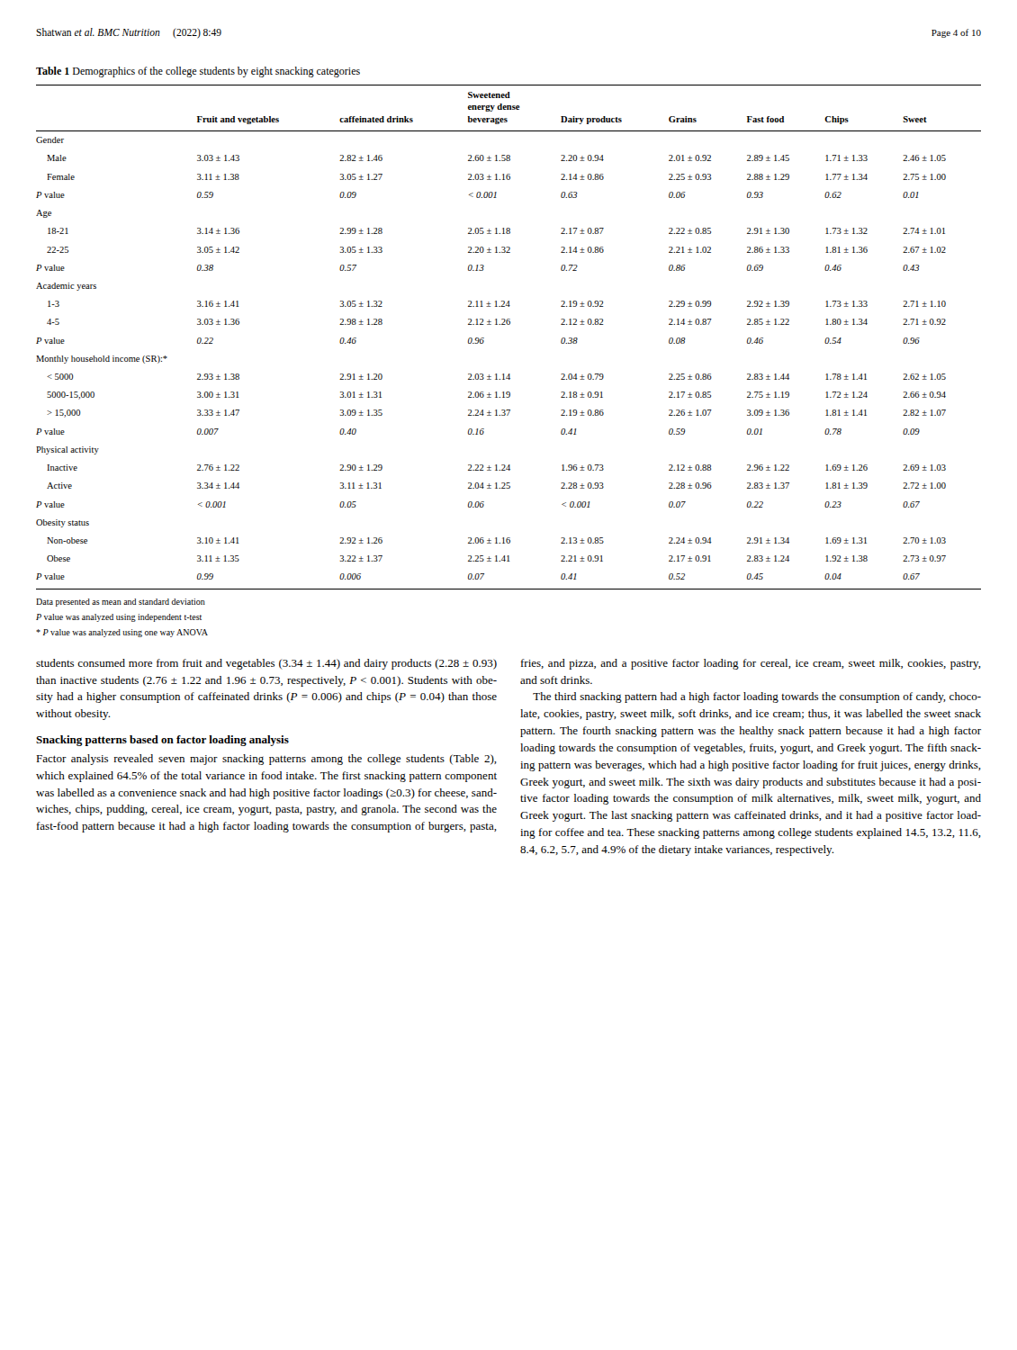Shatwan et al. BMC Nutrition (2022) 8:49
Page 4 of 10
Table 1 Demographics of the college students by eight snacking categories
| | Fruit and vegetables | caffeinated drinks | Sweetened energy dense beverages | Dairy products | Grains | Fast food | Chips | Sweet |
| --- | --- | --- | --- | --- | --- | --- | --- | --- |
| Gender | | | | | | | | |
| Male | 3.03 ± 1.43 | 2.82 ± 1.46 | 2.60 ± 1.58 | 2.20 ± 0.94 | 2.01 ± 0.92 | 2.89 ± 1.45 | 1.71 ± 1.33 | 2.46 ± 1.05 |
| Female | 3.11 ± 1.38 | 3.05 ± 1.27 | 2.03 ± 1.16 | 2.14 ± 0.86 | 2.25 ± 0.93 | 2.88 ± 1.29 | 1.77 ± 1.34 | 2.75 ± 1.00 |
| P value | 0.59 | 0.09 | < 0.001 | 0.63 | 0.06 | 0.93 | 0.62 | 0.01 |
| Age | | | | | | | | |
| 18-21 | 3.14 ± 1.36 | 2.99 ± 1.28 | 2.05 ± 1.18 | 2.17 ± 0.87 | 2.22 ± 0.85 | 2.91 ± 1.30 | 1.73 ± 1.32 | 2.74 ± 1.01 |
| 22-25 | 3.05 ± 1.42 | 3.05 ± 1.33 | 2.20 ± 1.32 | 2.14 ± 0.86 | 2.21 ± 1.02 | 2.86 ± 1.33 | 1.81 ± 1.36 | 2.67 ± 1.02 |
| P value | 0.38 | 0.57 | 0.13 | 0.72 | 0.86 | 0.69 | 0.46 | 0.43 |
| Academic years | | | | | | | | |
| 1-3 | 3.16 ± 1.41 | 3.05 ± 1.32 | 2.11 ± 1.24 | 2.19 ± 0.92 | 2.29 ± 0.99 | 2.92 ± 1.39 | 1.73 ± 1.33 | 2.71 ± 1.10 |
| 4-5 | 3.03 ± 1.36 | 2.98 ± 1.28 | 2.12 ± 1.26 | 2.12 ± 0.82 | 2.14 ± 0.87 | 2.85 ± 1.22 | 1.80 ± 1.34 | 2.71 ± 0.92 |
| P value | 0.22 | 0.46 | 0.96 | 0.38 | 0.08 | 0.46 | 0.54 | 0.96 |
| Monthly household income (SR):* | | | | | | | | |
| < 5000 | 2.93 ± 1.38 | 2.91 ± 1.20 | 2.03 ± 1.14 | 2.04 ± 0.79 | 2.25 ± 0.86 | 2.83 ± 1.44 | 1.78 ± 1.41 | 2.62 ± 1.05 |
| 5000-15,000 | 3.00 ± 1.31 | 3.01 ± 1.31 | 2.06 ± 1.19 | 2.18 ± 0.91 | 2.17 ± 0.85 | 2.75 ± 1.19 | 1.72 ± 1.24 | 2.66 ± 0.94 |
| > 15,000 | 3.33 ± 1.47 | 3.09 ± 1.35 | 2.24 ± 1.37 | 2.19 ± 0.86 | 2.26 ± 1.07 | 3.09 ± 1.36 | 1.81 ± 1.41 | 2.82 ± 1.07 |
| P value | 0.007 | 0.40 | 0.16 | 0.41 | 0.59 | 0.01 | 0.78 | 0.09 |
| Physical activity | | | | | | | | |
| Inactive | 2.76 ± 1.22 | 2.90 ± 1.29 | 2.22 ± 1.24 | 1.96 ± 0.73 | 2.12 ± 0.88 | 2.96 ± 1.22 | 1.69 ± 1.26 | 2.69 ± 1.03 |
| Active | 3.34 ± 1.44 | 3.11 ± 1.31 | 2.04 ± 1.25 | 2.28 ± 0.93 | 2.28 ± 0.96 | 2.83 ± 1.37 | 1.81 ± 1.39 | 2.72 ± 1.00 |
| P value | < 0.001 | 0.05 | 0.06 | < 0.001 | 0.07 | 0.22 | 0.23 | 0.67 |
| Obesity status | | | | | | | | |
| Non-obese | 3.10 ± 1.41 | 2.92 ± 1.26 | 2.06 ± 1.16 | 2.13 ± 0.85 | 2.24 ± 0.94 | 2.91 ± 1.34 | 1.69 ± 1.31 | 2.70 ± 1.03 |
| Obese | 3.11 ± 1.35 | 3.22 ± 1.37 | 2.25 ± 1.41 | 2.21 ± 0.91 | 2.17 ± 0.91 | 2.83 ± 1.24 | 1.92 ± 1.38 | 2.73 ± 0.97 |
| P value | 0.99 | 0.006 | 0.07 | 0.41 | 0.52 | 0.45 | 0.04 | 0.67 |
Data presented as mean and standard deviation
P value was analyzed using independent t-test
* P value was analyzed using one way ANOVA
students consumed more from fruit and vegetables (3.34 ± 1.44) and dairy products (2.28 ± 0.93) than inactive students (2.76 ± 1.22 and 1.96 ± 0.73, respectively, P < 0.001). Students with obesity had a higher consumption of caffeinated drinks (P = 0.006) and chips (P = 0.04) than those without obesity.
Snacking patterns based on factor loading analysis
Factor analysis revealed seven major snacking patterns among the college students (Table 2), which explained 64.5% of the total variance in food intake. The first snacking pattern component was labelled as a convenience snack and had high positive factor loadings (≥0.3) for cheese, sandwiches, chips, pudding, cereal, ice cream, yogurt, pasta, pastry, and granola. The second was the fast-food pattern because it had a high factor loading towards the consumption of burgers, pasta, fries, and pizza, and a positive factor loading for cereal, ice cream, sweet milk, cookies, pastry, and soft drinks.
The third snacking pattern had a high factor loading towards the consumption of candy, chocolate, cookies, pastry, sweet milk, soft drinks, and ice cream; thus, it was labelled the sweet snack pattern. The fourth snacking pattern was the healthy snack pattern because it had a high factor loading towards the consumption of vegetables, fruits, yogurt, and Greek yogurt. The fifth snacking pattern was beverages, which had a high positive factor loading for fruit juices, energy drinks, Greek yogurt, and sweet milk. The sixth was dairy products and substitutes because it had a positive factor loading towards the consumption of milk alternatives, milk, sweet milk, yogurt, and Greek yogurt. The last snacking pattern was caffeinated drinks, and it had a positive factor loading for coffee and tea. These snacking patterns among college students explained 14.5, 13.2, 11.6, 8.4, 6.2, 5.7, and 4.9% of the dietary intake variances, respectively.